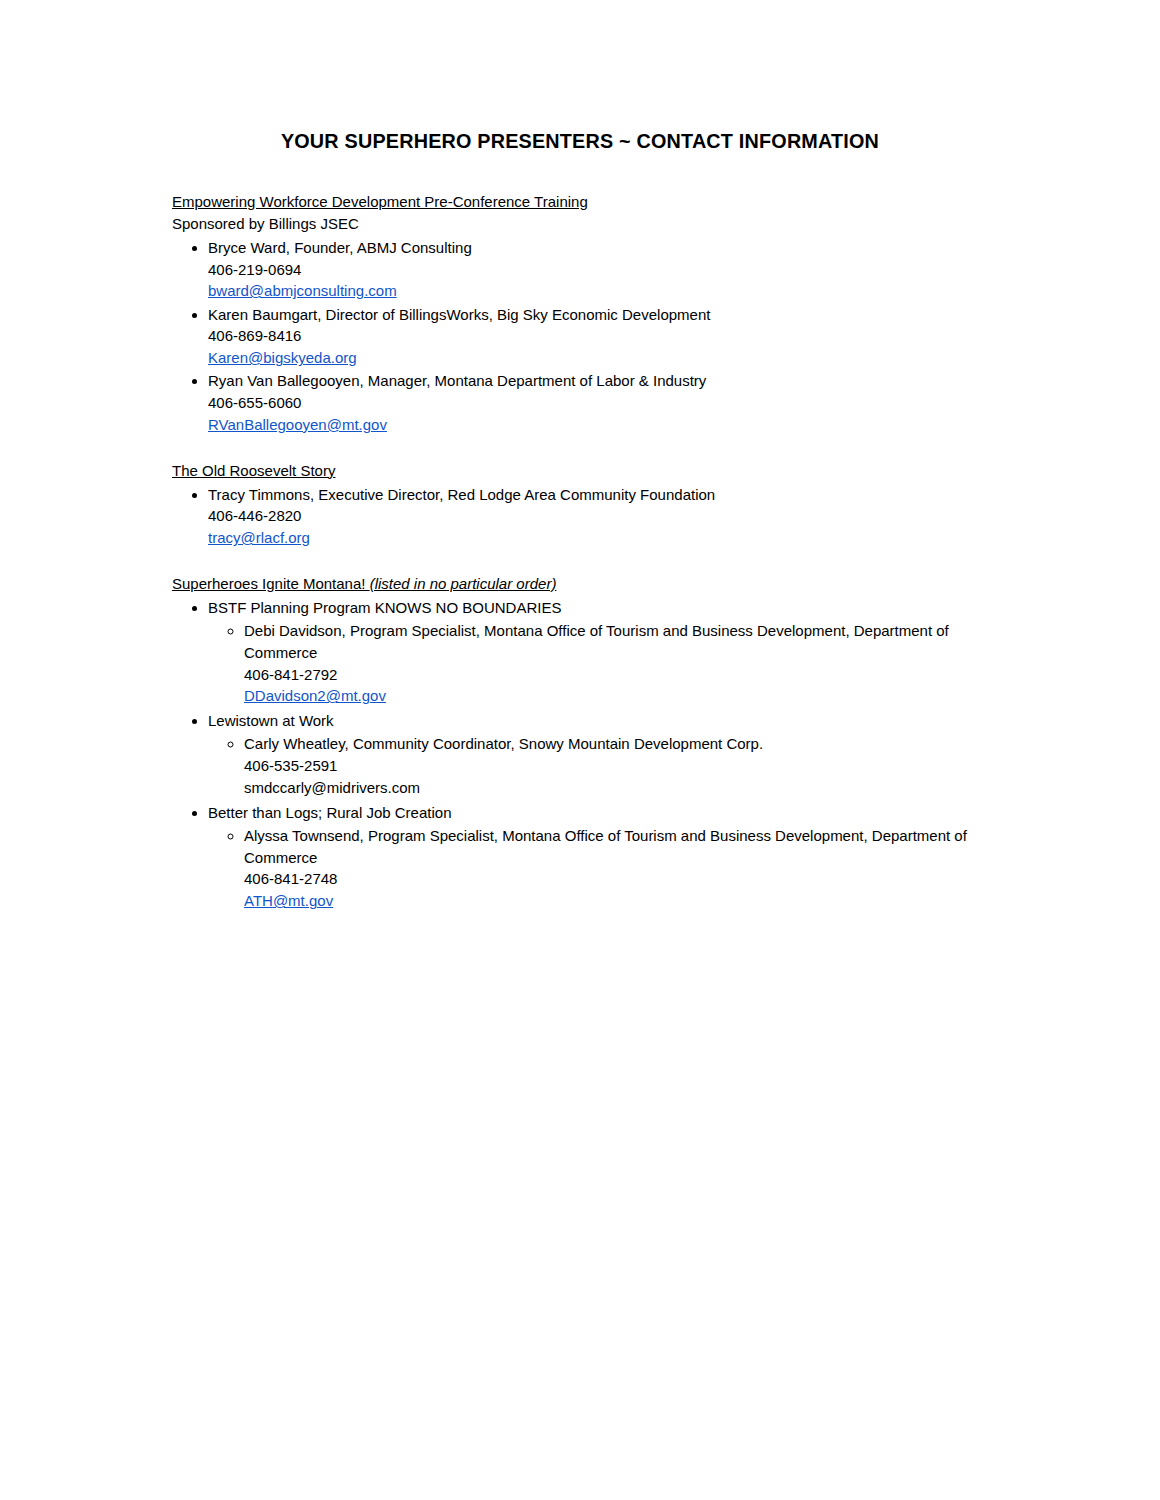YOUR SUPERHERO PRESENTERS ~ CONTACT INFORMATION
Empowering Workforce Development Pre-Conference Training
Sponsored by Billings JSEC
Bryce Ward, Founder, ABMJ Consulting 406-219-0694 bward@abmjconsulting.com
Karen Baumgart, Director of BillingsWorks, Big Sky Economic Development 406-869-8416 Karen@bigskyeda.org
Ryan Van Ballegooyen, Manager, Montana Department of Labor & Industry 406-655-6060 RVanBallegooyen@mt.gov
The Old Roosevelt Story
Tracy Timmons, Executive Director, Red Lodge Area Community Foundation 406-446-2820 tracy@rlacf.org
Superheroes Ignite Montana! (listed in no particular order)
BSTF Planning Program KNOWS NO BOUNDARIES
Debi Davidson, Program Specialist, Montana Office of Tourism and Business Development, Department of Commerce 406-841-2792 DDavidson2@mt.gov
Lewistown at Work
Carly Wheatley, Community Coordinator, Snowy Mountain Development Corp. 406-535-2591 smdccarly@midrivers.com
Better than Logs; Rural Job Creation
Alyssa Townsend, Program Specialist, Montana Office of Tourism and Business Development, Department of Commerce 406-841-2748 ATH@mt.gov